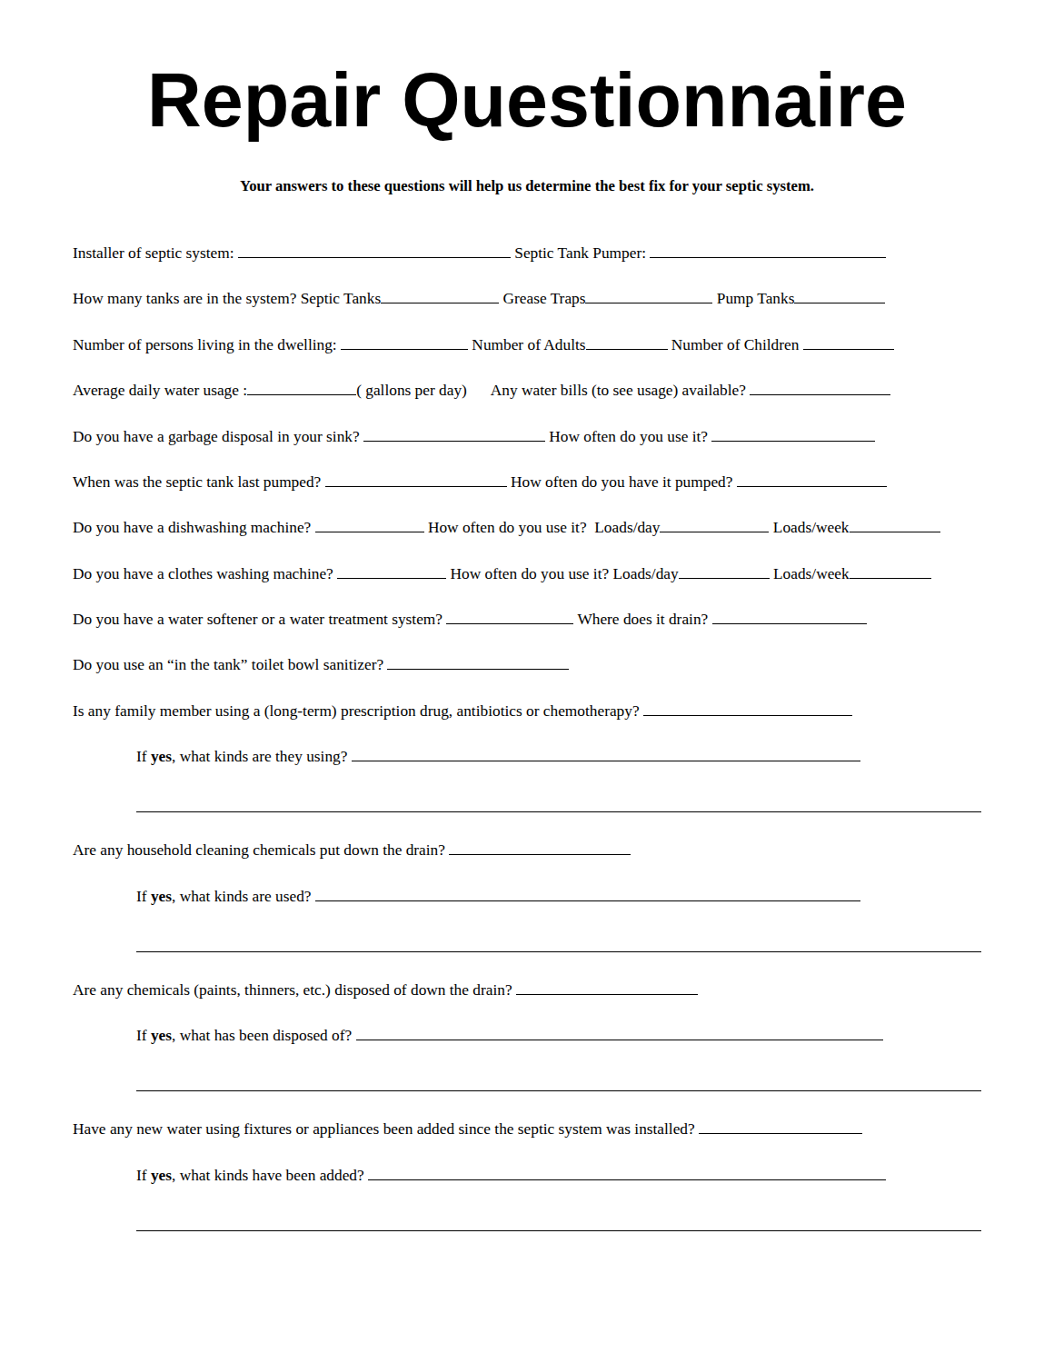Repair Questionnaire
Your answers to these questions will help us determine the best fix for your septic system.
Installer of septic system: Septic Tank Pumper:
How many tanks are in the system? Septic Tanks Grease Traps Pump Tanks
Number of persons living in the dwelling: Number of Adults Number of Children
Average daily water usage : ( gallons per day) Any water bills (to see usage) available?
Do you have a garbage disposal in your sink? How often do you use it?
When was the septic tank last pumped? How often do you have it pumped?
Do you have a dishwashing machine? How often do you use it? Loads/day Loads/week
Do you have a clothes washing machine? How often do you use it? Loads/day Loads/week
Do you have a water softener or a water treatment system? Where does it drain?
Do you use an “in the tank” toilet bowl sanitizer?
Is any family member using a (long-term) prescription drug, antibiotics or chemotherapy?
If yes, what kinds are they using?
Are any household cleaning chemicals put down the drain?
If yes, what kinds are used?
Are any chemicals (paints, thinners, etc.) disposed of down the drain?
If yes, what has been disposed of?
Have any new water using fixtures or appliances been added since the septic system was installed?
If yes, what kinds have been added?